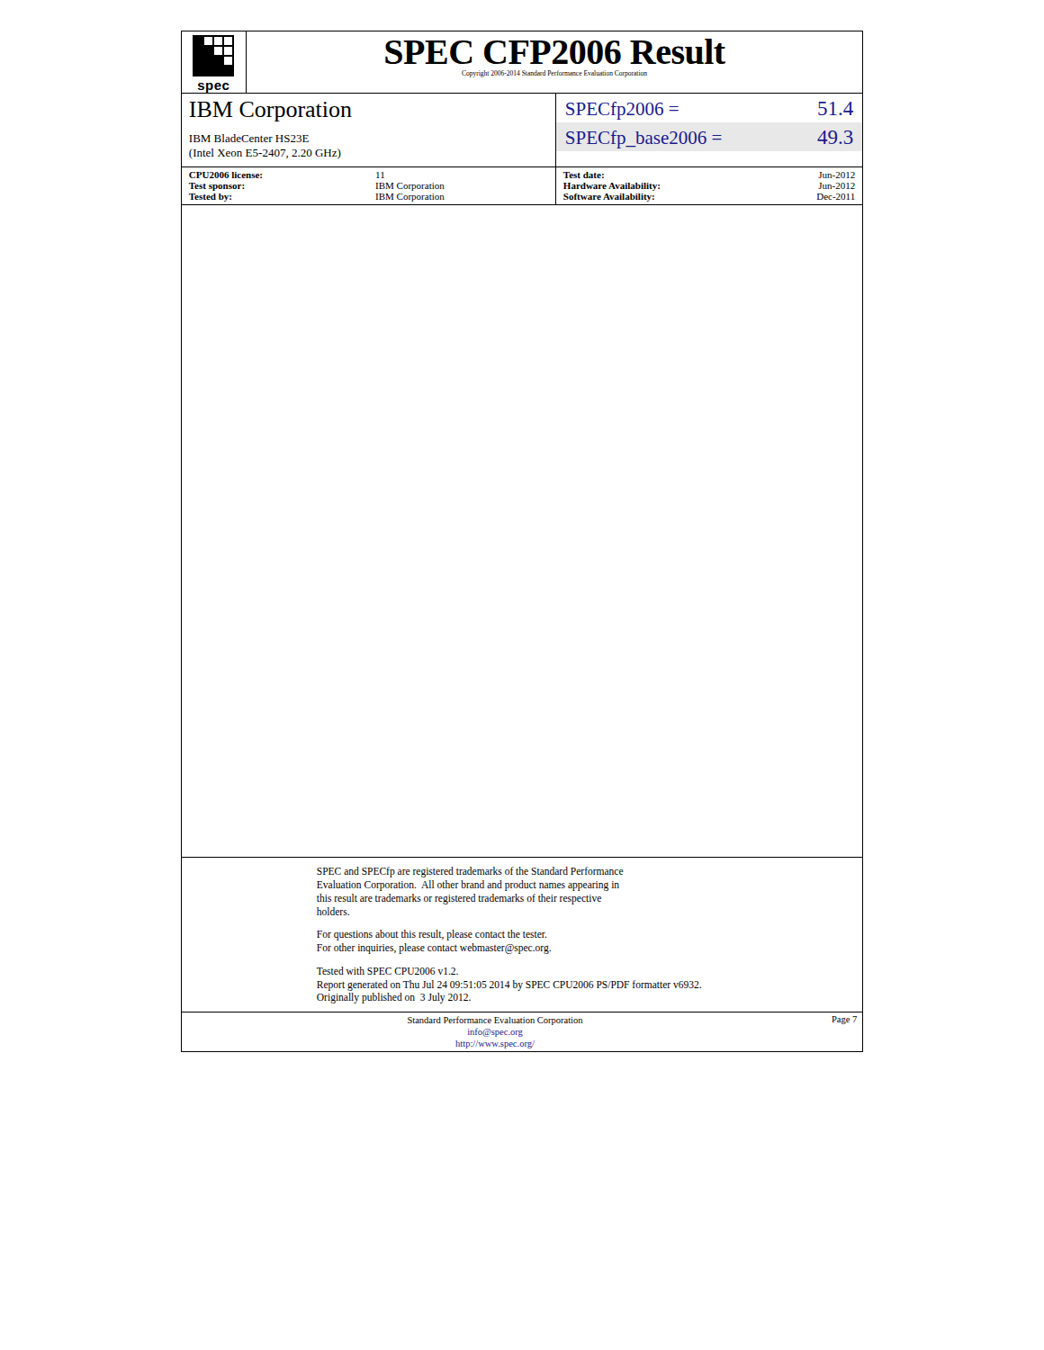spec
SPEC CFP2006 Result
Copyright 2006-2014 Standard Performance Evaluation Corporation
IBM Corporation
IBM BladeCenter HS23E
(Intel Xeon E5-2407, 2.20 GHz)
SPECfp2006 = 51.4
SPECfp_base2006 = 49.3
| CPU2006 license: | 11 |
| Test sponsor: | IBM Corporation |
| Tested by: | IBM Corporation |
| Test date: | Jun-2012 |
| Hardware Availability: | Jun-2012 |
| Software Availability: | Dec-2011 |
SPEC and SPECfp are registered trademarks of the Standard Performance
Evaluation Corporation. All other brand and product names appearing in
this result are trademarks or registered trademarks of their respective
holders.
For questions about this result, please contact the tester.
For other inquiries, please contact webmaster@spec.org.
Tested with SPEC CPU2006 v1.2.
Report generated on Thu Jul 24 09:51:05 2014 by SPEC CPU2006 PS/PDF formatter v6932.
Originally published on 3 July 2012.
Standard Performance Evaluation Corporation
info@spec.org
http://www.spec.org/
Page 7